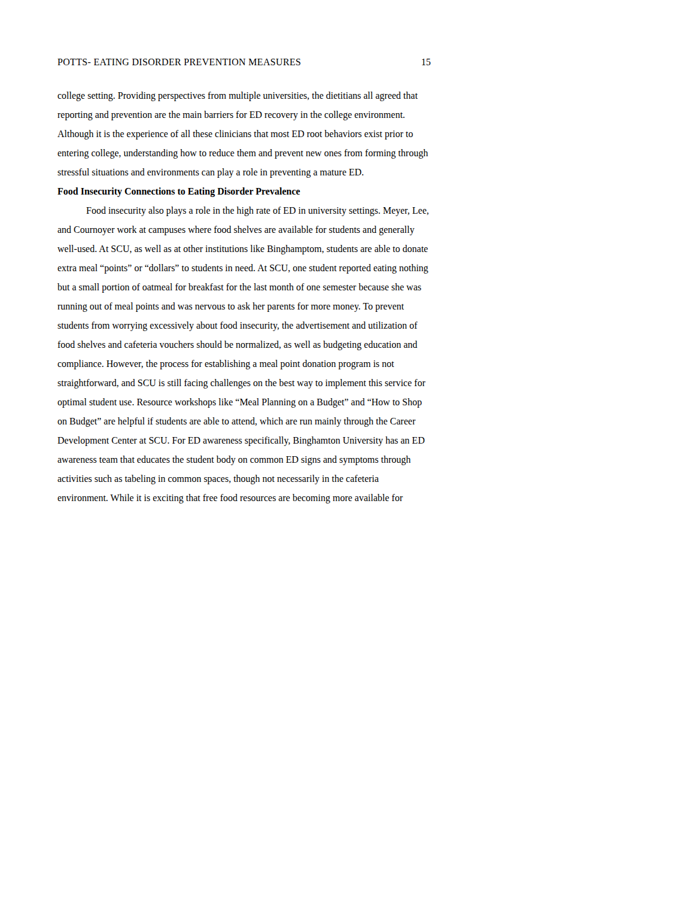Potts- Eating Disorder Prevention Measures 15
college setting. Providing perspectives from multiple universities, the dietitians all agreed that reporting and prevention are the main barriers for ED recovery in the college environment. Although it is the experience of all these clinicians that most ED root behaviors exist prior to entering college, understanding how to reduce them and prevent new ones from forming through stressful situations and environments can play a role in preventing a mature ED.
Food Insecurity Connections to Eating Disorder Prevalence
Food insecurity also plays a role in the high rate of ED in university settings. Meyer, Lee, and Cournoyer work at campuses where food shelves are available for students and generally well-used. At SCU, as well as at other institutions like Binghamptom, students are able to donate extra meal “points” or “dollars” to students in need. At SCU, one student reported eating nothing but a small portion of oatmeal for breakfast for the last month of one semester because she was running out of meal points and was nervous to ask her parents for more money. To prevent students from worrying excessively about food insecurity, the advertisement and utilization of food shelves and cafeteria vouchers should be normalized, as well as budgeting education and compliance. However, the process for establishing a meal point donation program is not straightforward, and SCU is still facing challenges on the best way to implement this service for optimal student use. Resource workshops like “Meal Planning on a Budget” and “How to Shop on Budget” are helpful if students are able to attend, which are run mainly through the Career Development Center at SCU. For ED awareness specifically, Binghamton University has an ED awareness team that educates the student body on common ED signs and symptoms through activities such as tabeling in common spaces, though not necessarily in the cafeteria environment. While it is exciting that free food resources are becoming more available for